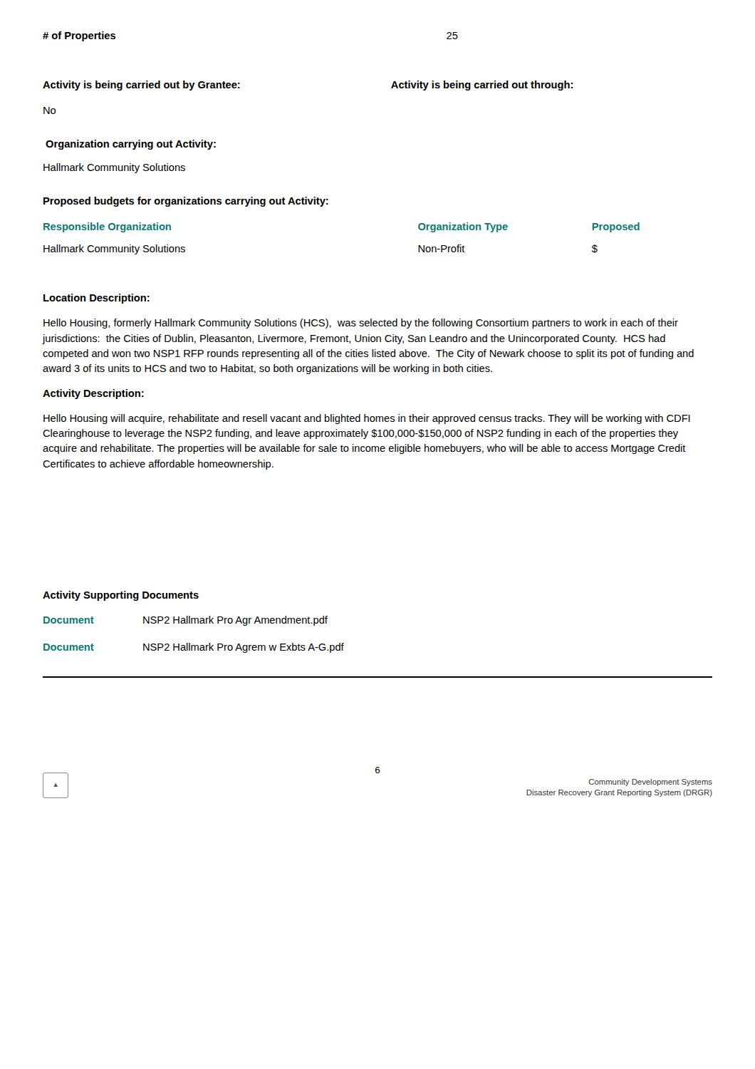# of Properties 25
Activity is being carried out by Grantee:
No
Activity is being carried out through:
Organization carrying out Activity:
Hallmark Community Solutions
Proposed budgets for organizations carrying out Activity:
| Responsible Organization | Organization Type | Proposed |
| Hallmark Community Solutions | Non-Profit | $ |
Location Description:
Hello Housing, formerly Hallmark Community Solutions (HCS), was selected by the following Consortium partners to work in each of their jurisdictions: the Cities of Dublin, Pleasanton, Livermore, Fremont, Union City, San Leandro and the Unincorporated County. HCS had competed and won two NSP1 RFP rounds representing all of the cities listed above. The City of Newark choose to split its pot of funding and award 3 of its units to HCS and two to Habitat, so both organizations will be working in both cities.
Activity Description:
Hello Housing will acquire, rehabilitate and resell vacant and blighted homes in their approved census tracks. They will be working with CDFI Clearinghouse to leverage the NSP2 funding, and leave approximately $100,000-$150,000 of NSP2 funding in each of the properties they acquire and rehabilitate. The properties will be available for sale to income eligible homebuyers, who will be able to access Mortgage Credit Certificates to achieve affordable homeownership.
Activity Supporting Documents
Document
NSP2 Hallmark Pro Agr Amendment.pdf
Document
NSP2 Hallmark Pro Agrem w Exbts A-G.pdf
▲
6
Community Development Systems
Disaster Recovery Grant Reporting System (DRGR)